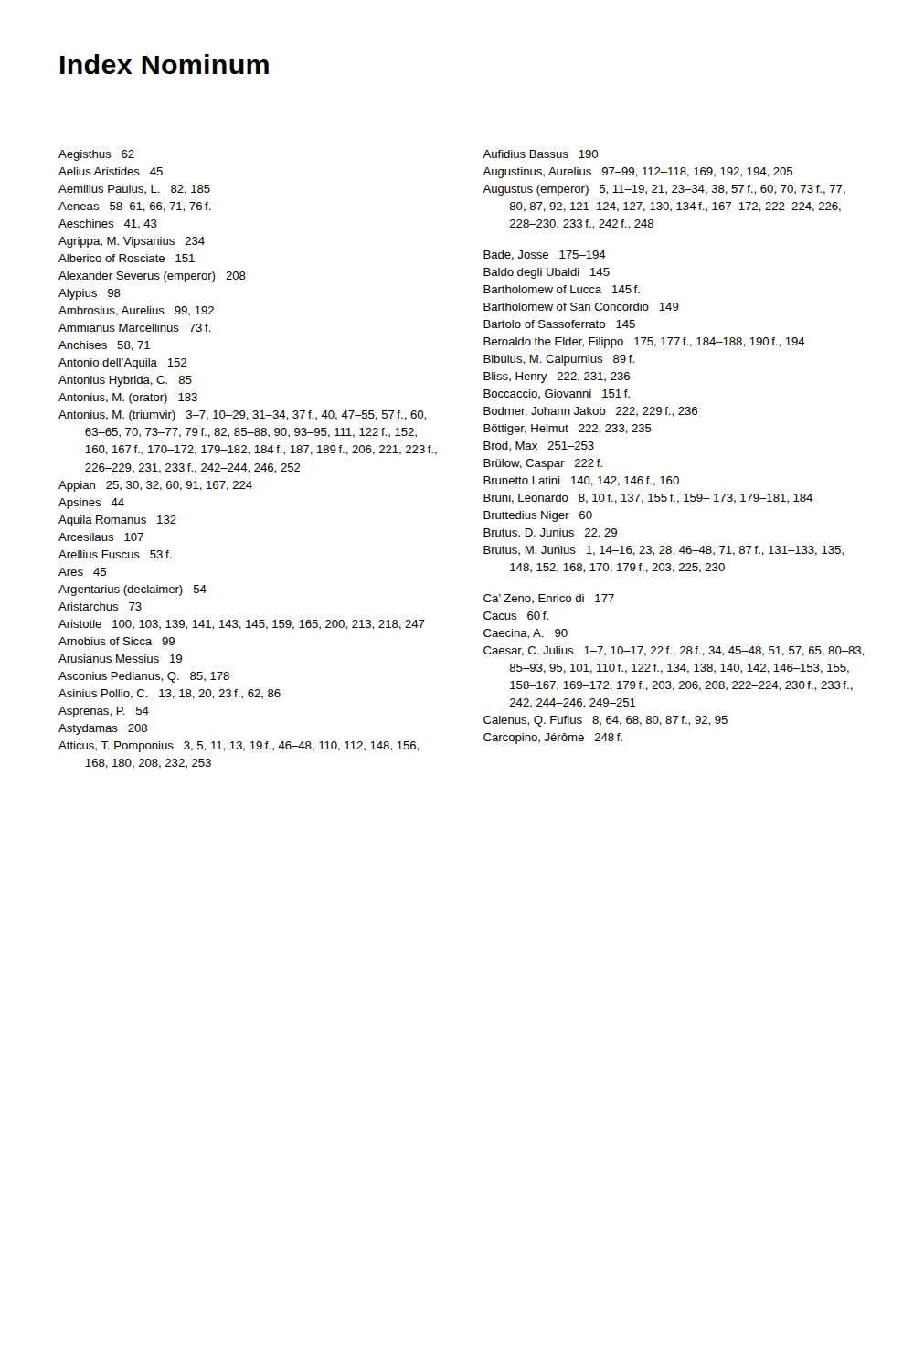Index Nominum
Aegisthus 62
Aelius Aristides 45
Aemilius Paulus, L. 82, 185
Aeneas 58–61, 66, 71, 76 f.
Aeschines 41, 43
Agrippa, M. Vipsanius 234
Alberico of Rosciate 151
Alexander Severus (emperor) 208
Alypius 98
Ambrosius, Aurelius 99, 192
Ammianus Marcellinus 73 f.
Anchises 58, 71
Antonio dell’Aquila 152
Antonius Hybrida, C. 85
Antonius, M. (orator) 183
Antonius, M. (triumvir) 3–7, 10–29, 31–34, 37 f., 40, 47–55, 57 f., 60, 63–65, 70, 73–77, 79 f., 82, 85–88, 90, 93–95, 111, 122 f., 152, 160, 167 f., 170–172, 179–182, 184 f., 187, 189 f., 206, 221, 223 f., 226–229, 231, 233 f., 242–244, 246, 252
Appian 25, 30, 32, 60, 91, 167, 224
Apsines 44
Aquila Romanus 132
Arcesilaus 107
Arellius Fuscus 53 f.
Ares 45
Argentarius (declaimer) 54
Aristarchus 73
Aristotle 100, 103, 139, 141, 143, 145, 159, 165, 200, 213, 218, 247
Arnobius of Sicca 99
Arusianus Messius 19
Asconius Pedianus, Q. 85, 178
Asinius Pollio, C. 13, 18, 20, 23 f., 62, 86
Asprenas, P. 54
Astydamas 208
Atticus, T. Pomponius 3, 5, 11, 13, 19 f., 46–48, 110, 112, 148, 156, 168, 180, 208, 232, 253
Aufidius Bassus 190
Augustinus, Aurelius 97–99, 112–118, 169, 192, 194, 205
Augustus (emperor) 5, 11–19, 21, 23–34, 38, 57 f., 60, 70, 73 f., 77, 80, 87, 92, 121–124, 127, 130, 134 f., 167–172, 222–224, 226, 228–230, 233 f., 242 f., 248
Bade, Josse 175–194
Baldo degli Ubaldi 145
Bartholomew of Lucca 145 f.
Bartholomew of San Concordio 149
Bartolo of Sassoferrato 145
Beroaldo the Elder, Filippo 175, 177 f., 184–188, 190 f., 194
Bibulus, M. Calpurnius 89 f.
Bliss, Henry 222, 231, 236
Boccaccio, Giovanni 151 f.
Bodmer, Johann Jakob 222, 229 f., 236
Böttiger, Helmut 222, 233, 235
Brod, Max 251–253
Brülow, Caspar 222 f.
Brunetto Latini 140, 142, 146 f., 160
Bruni, Leonardo 8, 10 f., 137, 155 f., 159– 173, 179–181, 184
Bruttedius Niger 60
Brutus, D. Junius 22, 29
Brutus, M. Junius 1, 14–16, 23, 28, 46–48, 71, 87 f., 131–133, 135, 148, 152, 168, 170, 179 f., 203, 225, 230
Ca’ Zeno, Enrico di 177
Cacus 60 f.
Caecina, A. 90
Caesar, C. Julius 1–7, 10–17, 22 f., 28 f., 34, 45–48, 51, 57, 65, 80–83, 85–93, 95, 101, 110 f., 122 f., 134, 138, 140, 142, 146–153, 155, 158–167, 169–172, 179 f., 203, 206, 208, 222–224, 230 f., 233 f., 242, 244–246, 249–251
Calenus, Q. Fufius 8, 64, 68, 80, 87 f., 92, 95
Carcopino, Jérôme 248 f.